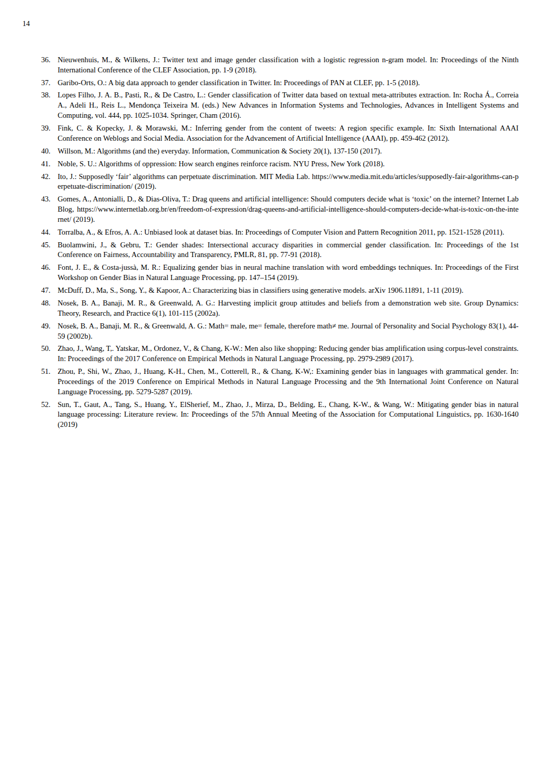14
Nieuwenhuis, M., & Wilkens, J.: Twitter text and image gender classification with a logistic regression n-gram model. In: Proceedings of the Ninth International Conference of the CLEF Association, pp. 1-9 (2018).
Garibo-Orts, O.: A big data approach to gender classification in Twitter. In: Proceedings of PAN at CLEF, pp. 1-5 (2018).
Lopes Filho, J. A. B., Pasti, R., & De Castro, L.: Gender classification of Twitter data based on textual meta-attributes extraction. In: Rocha Á., Correia A., Adeli H., Reis L., Mendonça Teixeira M. (eds.) New Advances in Information Systems and Technologies, Advances in Intelligent Systems and Computing, vol. 444, pp. 1025-1034. Springer, Cham (2016).
Fink, C. & Kopecky, J. & Morawski, M.: Inferring gender from the content of tweets: A region specific example. In: Sixth International AAAI Conference on Weblogs and Social Media. Association for the Advancement of Artificial Intelligence (AAAI), pp. 459-462 (2012).
Willson, M.: Algorithms (and the) everyday. Information, Communication & Society 20(1), 137-150 (2017).
Noble, S. U.: Algorithms of oppression: How search engines reinforce racism. NYU Press, New York (2018).
Ito, J.: Supposedly ‘fair’ algorithms can perpetuate discrimination. MIT Media Lab. https://www.media.mit.edu/articles/supposedly-fair-algorithms-can-perpetuate-discrimination/ (2019).
Gomes, A., Antonialli, D., & Dias-Oliva, T.: Drag queens and artificial intelligence: Should computers decide what is ‘toxic’ on the internet? Internet Lab Blog, https://www.internetlab.org.br/en/freedom-of-expression/drag-queens-and-artificial-intelligence-should-computers-decide-what-is-toxic-on-the-internet/ (2019).
Torralba, A., & Efros, A. A.: Unbiased look at dataset bias. In: Proceedings of Computer Vision and Pattern Recognition 2011, pp. 1521-1528 (2011).
Buolamwini, J., & Gebru, T.: Gender shades: Intersectional accuracy disparities in commercial gender classification. In: Proceedings of the 1st Conference on Fairness, Accountability and Transparency, PMLR, 81, pp. 77-91 (2018).
Font, J. E., & Costa-jussà, M. R.: Equalizing gender bias in neural machine translation with word embeddings techniques. In: Proceedings of the First Workshop on Gender Bias in Natural Language Processing, pp. 147–154 (2019).
McDuff, D., Ma, S., Song, Y., & Kapoor, A.: Characterizing bias in classifiers using generative models. arXiv 1906.11891, 1-11 (2019).
Nosek, B. A., Banaji, M. R., & Greenwald, A. G.: Harvesting implicit group attitudes and beliefs from a demonstration web site. Group Dynamics: Theory, Research, and Practice 6(1), 101-115 (2002a).
Nosek, B. A., Banaji, M. R., & Greenwald, A. G.: Math= male, me= female, therefore math≠ me. Journal of Personality and Social Psychology 83(1), 44-59 (2002b).
Zhao, J., Wang, T,. Yatskar, M., Ordonez, V., & Chang, K-W.: Men also like shopping: Reducing gender bias amplification using corpus-level constraints. In: Proceedings of the 2017 Conference on Empirical Methods in Natural Language Processing, pp. 2979-2989 (2017).
Zhou, P., Shi, W., Zhao, J., Huang, K-H., Chen, M., Cotterell, R., & Chang, K-W,: Examining gender bias in languages with grammatical gender. In: Proceedings of the 2019 Conference on Empirical Methods in Natural Language Processing and the 9th International Joint Conference on Natural Language Processing, pp. 5279-5287 (2019).
Sun, T., Gaut, A., Tang, S., Huang, Y., ElSherief, M., Zhao, J., Mirza, D., Belding, E., Chang, K-W., & Wang, W.: Mitigating gender bias in natural language processing: Literature review. In: Proceedings of the 57th Annual Meeting of the Association for Computational Linguistics, pp. 1630-1640 (2019)